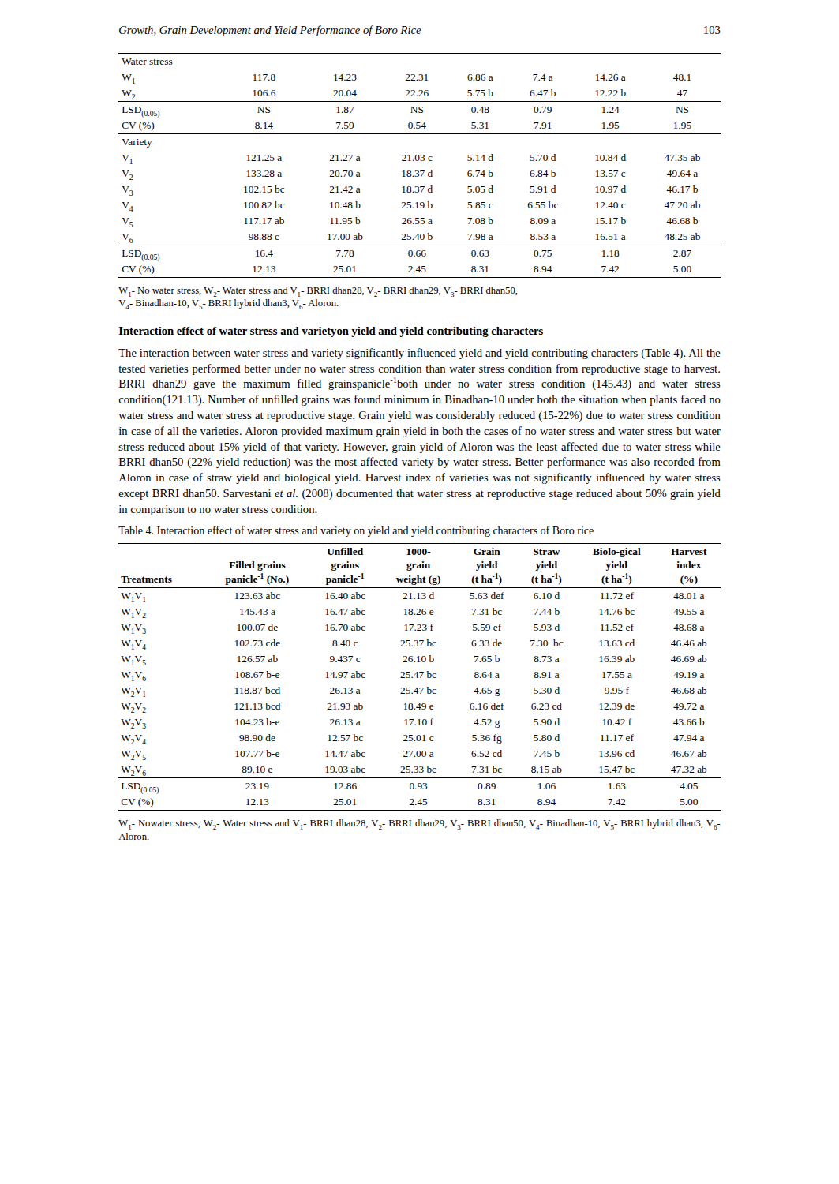Growth, Grain Development and Yield Performance of Boro Rice 103
| Water stress | | | | | | | |
| W 1 | 117.8 | 14.23 | 22.31 | 6.86 a | 7.4 a | 14.26 a | 48.1 |
| W 2 | 106.6 | 20.04 | 22.26 | 5.75 b | 6.47 b | 12.22 b | 47 |
| LSD (0.05) | NS | 1.87 | NS | 0.48 | 0.79 | 1.24 | NS |
| CV (%) | 8.14 | 7.59 | 0.54 | 5.31 | 7.91 | 1.95 | 1.95 |
| Variety | | | | | | | |
| V 1 | 121.25 a | 21.27 a | 21.03 c | 5.14 d | 5.70 d | 10.84 d | 47.35 ab |
| V 2 | 133.28 a | 20.70 a | 18.37 d | 6.74 b | 6.84 b | 13.57 c | 49.64 a |
| V 3 | 102.15 bc | 21.42 a | 18.37 d | 5.05 d | 5.91 d | 10.97 d | 46.17 b |
| V 4 | 100.82 bc | 10.48 b | 25.19 b | 5.85 c | 6.55 bc | 12.40 c | 47.20 ab |
| V 5 | 117.17 ab | 11.95 b | 26.55 a | 7.08 b | 8.09 a | 15.17 b | 46.68 b |
| V 6 | 98.88 c | 17.00 ab | 25.40 b | 7.98 a | 8.53 a | 16.51 a | 48.25 ab |
| LSD (0.05) | 16.4 | 7.78 | 0.66 | 0.63 | 0.75 | 1.18 | 2.87 |
| CV (%) | 12.13 | 25.01 | 2.45 | 8.31 | 8.94 | 7.42 | 5.00 |
W1- No water stress, W2- Water stress and V1- BRRI dhan28, V2- BRRI dhan29, V3- BRRI dhan50,
V4- Binadhan-10, V5- BRRI hybrid dhan3, V6- Aloron.
Interaction effect of water stress and varietyon yield and yield contributing characters
The interaction between water stress and variety significantly influenced yield and yield contributing characters (Table 4). All the tested varieties performed better under no water stress condition than water stress condition from reproductive stage to harvest. BRRI dhan29 gave the maximum filled grainspanicle-1both under no water stress condition (145.43) and water stress condition(121.13). Number of unfilled grains was found minimum in Binadhan-10 under both the situation when plants faced no water stress and water stress at reproductive stage. Grain yield was considerably reduced (15-22%) due to water stress condition in case of all the varieties. Aloron provided maximum grain yield in both the cases of no water stress and water stress but water stress reduced about 15% yield of that variety. However, grain yield of Aloron was the least affected due to water stress while BRRI dhan50 (22% yield reduction) was the most affected variety by water stress. Better performance was also recorded from Aloron in case of straw yield and biological yield. Harvest index of varieties was not significantly influenced by water stress except BRRI dhan50. Sarvestani et al. (2008) documented that water stress at reproductive stage reduced about 50% grain yield in comparison to no water stress condition.
Table 4. Interaction effect of water stress and variety on yield and yield contributing characters of Boro rice
| Treatments | Filled grains panicle -1 (No.) | Unfilled grains panicle -1 | 1000- grain weight (g) | Grain yield (t ha -1 ) | Straw yield (t ha -1 ) | Biolo-gical yield (t ha -1 ) | Harvest index (%) |
| --- | --- | --- | --- | --- | --- | --- | --- |
| W 1 V 1 | 123.63 abc | 16.40 abc | 21.13 d | 5.63 def | 6.10 d | 11.72 ef | 48.01 a |
| W 1 V 2 | 145.43 a | 16.47 abc | 18.26 e | 7.31 bc | 7.44 b | 14.76 bc | 49.55 a |
| W 1 V 3 | 100.07 de | 16.70 abc | 17.23 f | 5.59 ef | 5.93 d | 11.52 ef | 48.68 a |
| W 1 V 4 | 102.73 cde | 8.40 c | 25.37 bc | 6.33 de | 7.30 bc | 13.63 cd | 46.46 ab |
| W 1 V 5 | 126.57 ab | 9.437 c | 26.10 b | 7.65 b | 8.73 a | 16.39 ab | 46.69 ab |
| W 1 V 6 | 108.67 b-e | 14.97 abc | 25.47 bc | 8.64 a | 8.91 a | 17.55 a | 49.19 a |
| W 2 V 1 | 118.87 bcd | 26.13 a | 25.47 bc | 4.65 g | 5.30 d | 9.95 f | 46.68 ab |
| W 2 V 2 | 121.13 bcd | 21.93 ab | 18.49 e | 6.16 def | 6.23 cd | 12.39 de | 49.72 a |
| W 2 V 3 | 104.23 b-e | 26.13 a | 17.10 f | 4.52 g | 5.90 d | 10.42 f | 43.66 b |
| W 2 V 4 | 98.90 de | 12.57 bc | 25.01 c | 5.36 fg | 5.80 d | 11.17 ef | 47.94 a |
| W 2 V 5 | 107.77 b-e | 14.47 abc | 27.00 a | 6.52 cd | 7.45 b | 13.96 cd | 46.67 ab |
| W 2 V 6 | 89.10 e | 19.03 abc | 25.33 bc | 7.31 bc | 8.15 ab | 15.47 bc | 47.32 ab |
| LSD (0.05) | 23.19 | 12.86 | 0.93 | 0.89 | 1.06 | 1.63 | 4.05 |
| CV (%) | 12.13 | 25.01 | 2.45 | 8.31 | 8.94 | 7.42 | 5.00 |
W1- Nowater stress, W2- Water stress and V1- BRRI dhan28, V2- BRRI dhan29, V3- BRRI dhan50, V4- Binadhan-10, V5- BRRI hybrid dhan3, V6- Aloron.